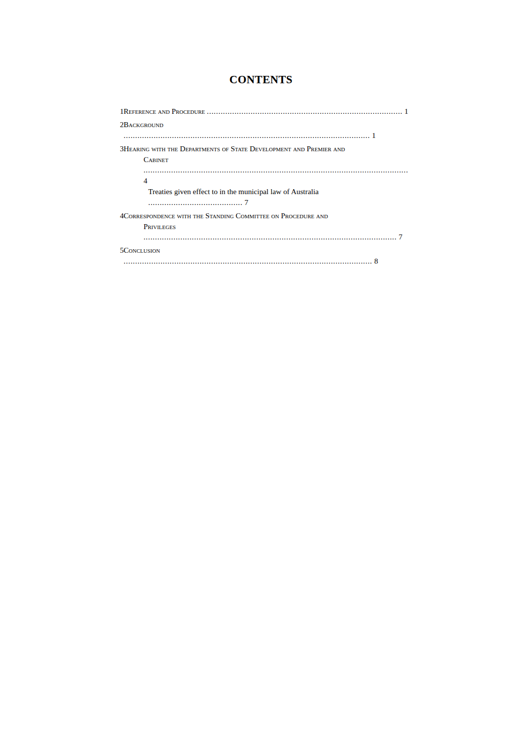CONTENTS
| 1 | Reference and Procedure ..................................................................................... 1 |
| 2 | Background ........................................................................................................... 1 |
| 3 | Hearing with the Departments of State Development and Premier and Cabinet ................................................................................................................... 4 Treaties given effect to in the municipal law of Australia ......................................... 7 |
| 4 | Correspondence with the Standing Committee on Procedure and Privileges .............................................................................................................. 7 |
| 5 | Conclusion ............................................................................................................ 8 |